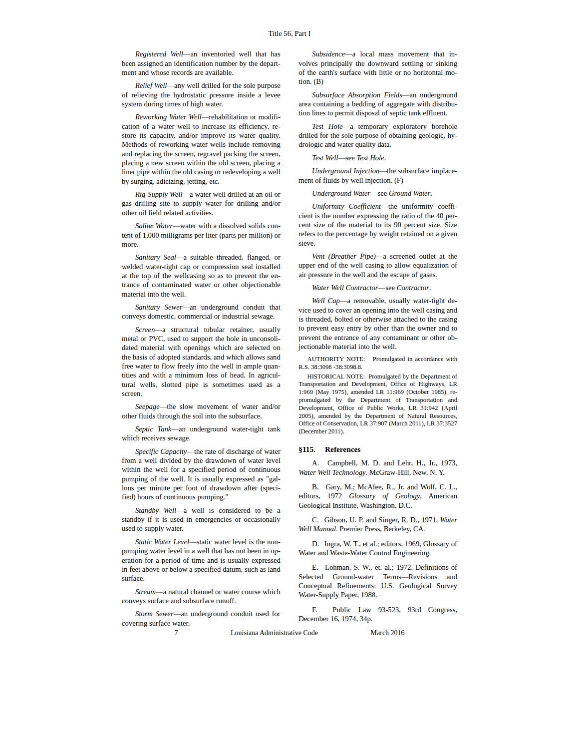Title 56, Part I
Registered Well—an inventoried well that has been assigned an identification number by the department and whose records are available.
Relief Well—any well drilled for the sole purpose of relieving the hydrostatic pressure inside a levee system during times of high water.
Reworking Water Well—rehabilitation or modification of a water well to increase its efficiency, restore its capacity, and/or improve its water quality. Methods of reworking water wells include removing and replacing the screen, regravel packing the screen, placing a new screen within the old screen, placing a liner pipe within the old casing or redeveloping a well by surging, adicizing, jetting, etc.
Rig-Supply Well—a water well drilled at an oil or gas drilling site to supply water for drilling and/or other oil field related activities.
Saline Water—water with a dissolved solids content of 1,000 milligrams per liter (parts per million) or more.
Sanitary Seal—a suitable threaded, flanged, or welded water-tight cap or compression seal installed at the top of the wellcasing so as to prevent the entrance of contaminated water or other objectionable material into the well.
Sanitary Sewer—an underground conduit that conveys domestic, commercial or industrial sewage.
Screen—a structural tubular retainer, usually metal or PVC, used to support the hole in unconsolidated material with openings which are selected on the basis of adopted standards, and which allows sand free water to flow freely into the well in ample quantities and with a minimum loss of head. In agricultural wells, slotted pipe is sometimes used as a screen.
Seepage—the slow movement of water and/or other fluids through the soil into the subsurface.
Septic Tank—an underground water-tight tank which receives sewage.
Specific Capacity—the rate of discharge of water from a well divided by the drawdown of water level within the well for a specified period of continuous pumping of the well. It is usually expressed as "gallons per minute per foot of drawdown after (specified) hours of continuous pumping."
Standby Well—a well is considered to be a standby if it is used in emergencies or occasionally used to supply water.
Static Water Level—static water level is the nonpumping water level in a well that has not been in operation for a period of time and is usually expressed in feet above or below a specified datum, such as land surface.
Stream—a natural channel or water course which conveys surface and subsurface runoff.
Storm Sewer—an underground conduit used for covering surface water.
Subsidence—a local mass movement that involves principally the downward settling or sinking of the earth's surface with little or no horizontal motion. (B)
Subsurface Absorption Fields—an underground area containing a bedding of aggregate with distribution lines to permit disposal of septic tank effluent.
Test Hole—a temporary exploratory borehole drilled for the sole purpose of obtaining geologic, hydrologic and water quality data.
Test Well—see Test Hole.
Underground Injection—the subsurface implacement of fluids by well injection. (F)
Underground Water—see Ground Water.
Uniformity Coefficient—the uniformity coefficient is the number expressing the ratio of the 40 percent size of the material to its 90 percent size. Size refers to the percentage by weight retained on a given sieve.
Vent (Breather Pipe)—a screened outlet at the upper end of the well casing to allow equalization of air pressure in the well and the escape of gases.
Water Well Contractor—see Contractor.
Well Cap—a removable, usually water-tight device used to cover an opening into the well casing and is threaded, bolted or otherwise attached to the casing to prevent easy entry by other than the owner and to prevent the entrance of any contaminant or other objectionable material into the well.
AUTHORITY NOTE: Promulgated in accordance with R.S. 38:3098 -38:3098.8.
HISTORICAL NOTE: Promulgated by the Department of Transportation and Development, Office of Highways, LR 1:969 (May 1975), amended LR 11:969 (October 1985), repromulgated by the Department of Transportation and Development, Office of Public Works, LR 31:942 (April 2005), amended by the Department of Natural Resources, Office of Conservation, LR 37:907 (March 2011), LR 37:3527 (December 2011).
§115. References
A. Campbell, M. D. and Lehr, H., Jr., 1973, Water Well Technology. McGraw-Hill, New, N. Y.
B. Gary, M.; McAfee, R., Jr. and Wolf, C. L., editors, 1972 Glossary of Geology, American Geological Institute, Washington, D.C.
C. Gibson, U. P. and Singer, R. D., 1971, Water Well Manual. Premier Press, Berkeley, CA.
D. Ingra, W. T., et al.; editors, 1969, Glossary of Water and Waste-Water Control Engineering.
E. Lohman, S. W., et. al.; 1972. Definitions of Selected Ground-water Terms—Revisions and Conceptual Refinements: U.S. Geological Survey Water-Supply Paper, 1988.
F. Public Law 93-523, 93rd Congress, December 16, 1974, 34p.
7 Louisiana Administrative Code March 2016